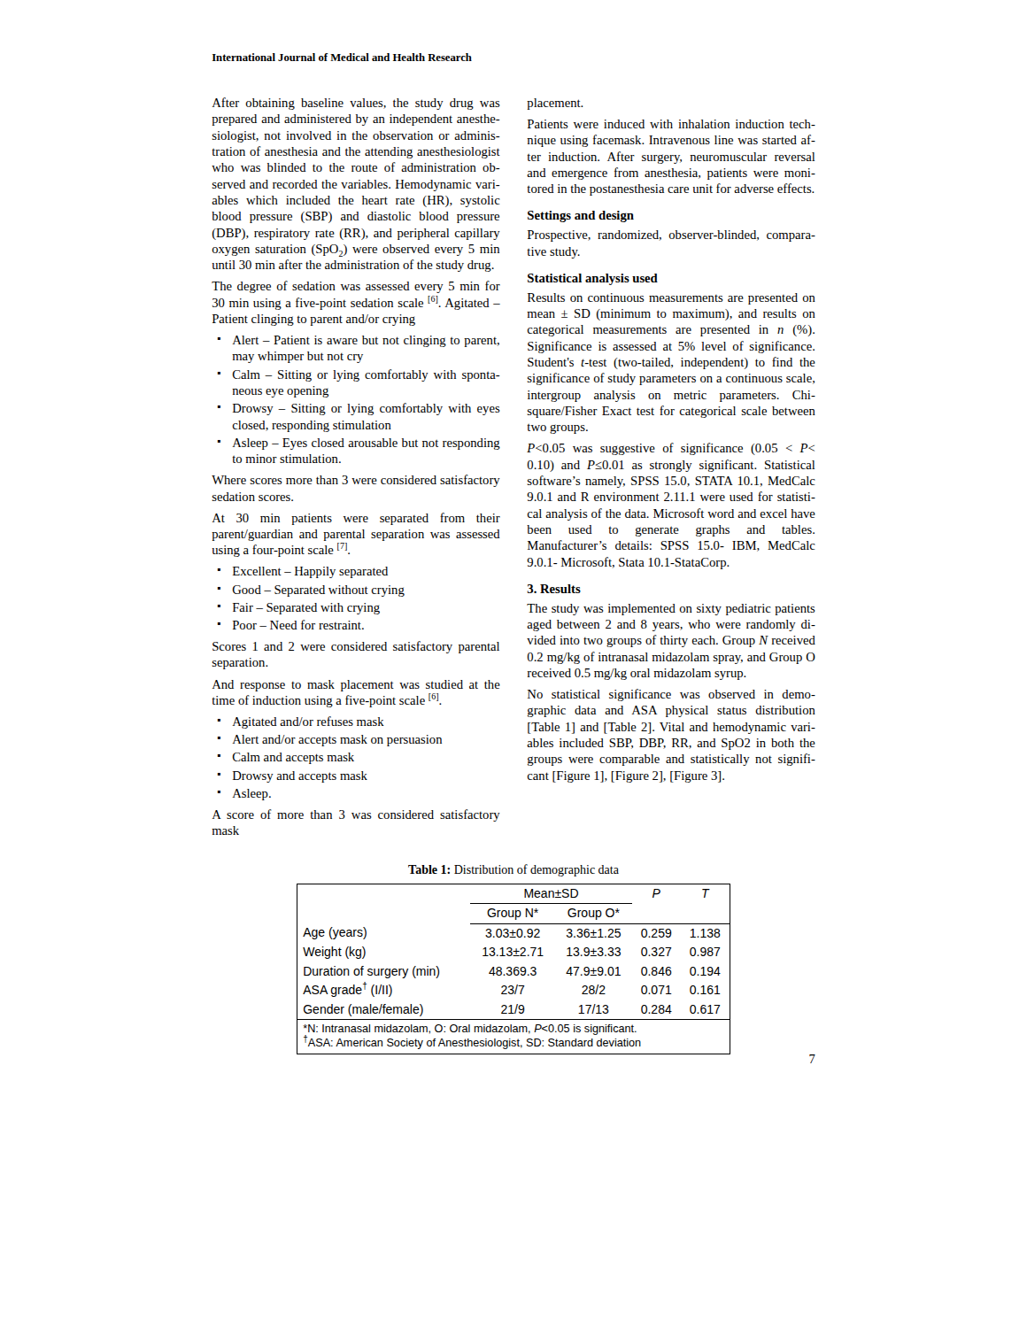International Journal of Medical and Health Research
After obtaining baseline values, the study drug was prepared and administered by an independent anesthesiologist, not involved in the observation or administration of anesthesia and the attending anesthesiologist who was blinded to the route of administration observed and recorded the variables. Hemodynamic variables which included the heart rate (HR), systolic blood pressure (SBP) and diastolic blood pressure (DBP), respiratory rate (RR), and peripheral capillary oxygen saturation (SpO2) were observed every 5 min until 30 min after the administration of the study drug.
The degree of sedation was assessed every 5 min for 30 min using a five-point sedation scale [6]. Agitated – Patient clinging to parent and/or crying
Alert – Patient is aware but not clinging to parent, may whimper but not cry
Calm – Sitting or lying comfortably with spontaneous eye opening
Drowsy – Sitting or lying comfortably with eyes closed, responding stimulation
Asleep – Eyes closed arousable but not responding to minor stimulation.
Where scores more than 3 were considered satisfactory sedation scores.
At 30 min patients were separated from their parent/guardian and parental separation was assessed using a four-point scale [7].
Excellent – Happily separated
Good – Separated without crying
Fair – Separated with crying
Poor – Need for restraint.
Scores 1 and 2 were considered satisfactory parental separation.
And response to mask placement was studied at the time of induction using a five-point scale [6].
Agitated and/or refuses mask
Alert and/or accepts mask on persuasion
Calm and accepts mask
Drowsy and accepts mask
Asleep.
A score of more than 3 was considered satisfactory mask
placement.
Patients were induced with inhalation induction technique using facemask. Intravenous line was started after induction. After surgery, neuromuscular reversal and emergence from anesthesia, patients were monitored in the postanesthesia care unit for adverse effects.
Settings and design
Prospective, randomized, observer-blinded, comparative study.
Statistical analysis used
Results on continuous measurements are presented on mean ± SD (minimum to maximum), and results on categorical measurements are presented in n (%). Significance is assessed at 5% level of significance. Student's t-test (two-tailed, independent) to find the significance of study parameters on a continuous scale, intergroup analysis on metric parameters. Chi-square/Fisher Exact test for categorical scale between two groups.
P<0.05 was suggestive of significance (0.05 < P< 0.10) and P≤0.01 as strongly significant. Statistical software’s namely, SPSS 15.0, STATA 10.1, MedCalc 9.0.1 and R environment 2.11.1 were used for statistical analysis of the data. Microsoft word and excel have been used to generate graphs and tables. Manufacturer’s details: SPSS 15.0- IBM, MedCalc 9.0.1- Microsoft, Stata 10.1-StataCorp.
3. Results
The study was implemented on sixty pediatric patients aged between 2 and 8 years, who were randomly divided into two groups of thirty each. Group N received 0.2 mg/kg of intranasal midazolam spray, and Group O received 0.5 mg/kg oral midazolam syrup.
No statistical significance was observed in demographic data and ASA physical status distribution [Table 1] and [Table 2]. Vital and hemodynamic variables included SBP, DBP, RR, and SpO2 in both the groups were comparable and statistically not significant [Figure 1], [Figure 2], [Figure 3].
Table 1: Distribution of demographic data
| | Mean±SD | P | T |
| | Group N* | Group O* | | |
| Age (years) | 3.03±0.92 | 3.36±1.25 | 0.259 | 1.138 |
| Weight (kg) | 13.13±2.71 | 13.9±3.33 | 0.327 | 0.987 |
| Duration of surgery (min) | 48.369.3 | 47.9±9.01 | 0.846 | 0.194 |
| ASA grade † (I/II) | 23/7 | 28/2 | 0.071 | 0.161 |
| Gender (male/female) | 21/9 | 17/13 | 0.284 | 0.617 |
| *N: Intranasal midazolam, O: Oral midazolam, P <0.05 is significant. |
| † ASA: American Society of Anesthesiologist, SD: Standard deviation |
7